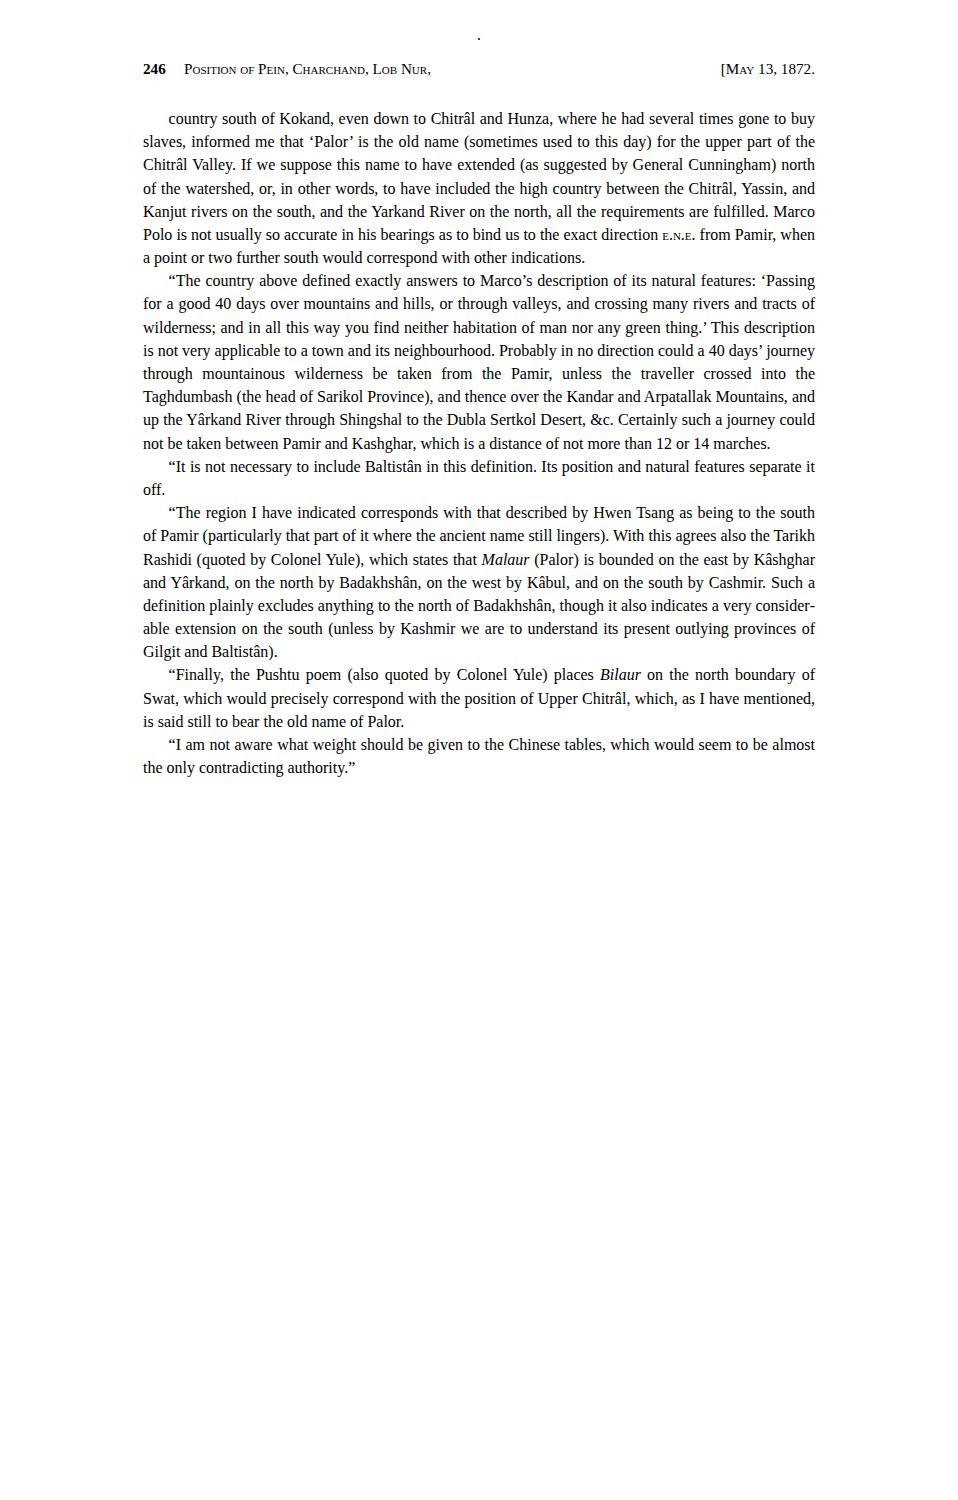·
246 Position of Pein, Charchand, Lob Nur, [May 13, 1872.
country south of Kokand, even down to Chitrâl and Hunza, where he had several times gone to buy slaves, informed me that ‘Palor’ is the old name (sometimes used to this day) for the upper part of the Chitrâl Valley. If we suppose this name to have extended (as suggested by General Cunningham) north of the watershed, or, in other words, to have included the high country between the Chitrâl, Yassin, and Kanjut rivers on the south, and the Yarkand River on the north, all the requirements are fulfilled. Marco Polo is not usually so accurate in his bearings as to bind us to the exact direction e.n.e. from Pamir, when a point or two further south would correspond with other indications.
“The country above defined exactly answers to Marco’s description of its natural features: ‘Passing for a good 40 days over mountains and hills, or through valleys, and crossing many rivers and tracts of wilderness; and in all this way you find neither habitation of man nor any green thing.’ This description is not very applicable to a town and its neighbourhood. Probably in no direction could a 40 days’ journey through mountainous wilderness be taken from the Pamir, unless the traveller crossed into the Taghdumbash (the head of Sarikol Province), and thence over the Kandar and Arpatallak Mountains, and up the Yârkand River through Shingshal to the Dubla Sertkol Desert, &c. Certainly such a journey could not be taken between Pamir and Kashghar, which is a distance of not more than 12 or 14 marches.
“It is not necessary to include Baltistân in this definition. Its position and natural features separate it off.
“The region I have indicated corresponds with that described by Hwen Tsang as being to the south of Pamir (particularly that part of it where the ancient name still lingers). With this agrees also the Tarikh Rashidi (quoted by Colonel Yule), which states that Malaur (Palor) is bounded on the east by Kâshghar and Yârkand, on the north by Badakhshân, on the west by Kâbul, and on the south by Cashmir. Such a definition plainly excludes anything to the north of Badakhshân, though it also indicates a very considerable extension on the south (unless by Kashmir we are to understand its present outlying provinces of Gilgit and Baltistân).
“Finally, the Pushtu poem (also quoted by Colonel Yule) places Bilaur on the north boundary of Swat, which would precisely correspond with the position of Upper Chitrâl, which, as I have mentioned, is said still to bear the old name of Palor.
“I am not aware what weight should be given to the Chinese tables, which would seem to be almost the only contradicting authority.”